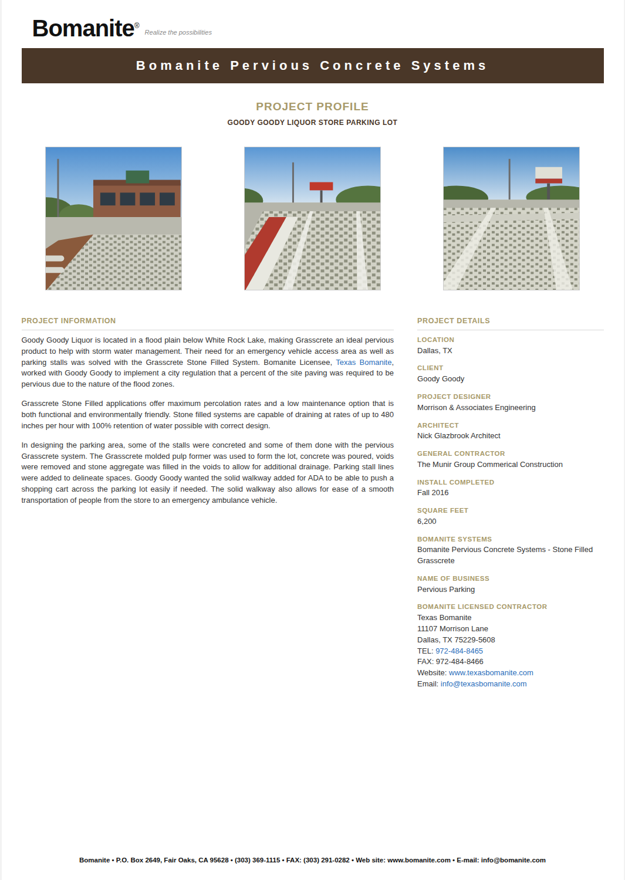Bomanite®
Realize the possibilities
Bomanite Pervious Concrete Systems
PROJECT PROFILE
GOODY GOODY LIQUOR STORE PARKING LOT
Project Information
Goody Goody Liquor is located in a flood plain below White Rock Lake, making Grasscrete an ideal pervious product to help with storm water management. Their need for an emergency vehicle access area as well as parking stalls was solved with the Grasscrete Stone Filled System. Bomanite Licensee, Texas Bomanite, worked with Goody Goody to implement a city regulation that a percent of the site paving was required to be pervious due to the nature of the flood zones.
Grasscrete Stone Filled applications offer maximum percolation rates and a low maintenance option that is both functional and environmentally friendly. Stone filled systems are capable of draining at rates of up to 480 inches per hour with 100% retention of water possible with correct design.
In designing the parking area, some of the stalls were concreted and some of them done with the pervious Grasscrete system. The Grasscrete molded pulp former was used to form the lot, concrete was poured, voids were removed and stone aggregate was filled in the voids to allow for additional drainage. Parking stall lines were added to delineate spaces. Goody Goody wanted the solid walkway added for ADA to be able to push a shopping cart across the parking lot easily if needed. The solid walkway also allows for ease of a smooth transportation of people from the store to an emergency ambulance vehicle.
Project Details
Location Dallas, TX
Client Goody Goody
Project Designer Morrison & Associates Engineering
Architect Nick Glazbrook Architect
General Contractor The Munir Group Commerical Construction
Install Completed Fall 2016
Square Feet 6,200
Bomanite Systems Bomanite Pervious Concrete Systems - Stone Filled Grasscrete
Name of Business Pervious Parking
Bomanite Licensed Contractor Texas Bomanite 11107 Morrison Lane Dallas, TX 75229-5608 TEL: 972-484-8465 FAX: 972-484-8466 Website: www.texasbomanite.com Email: info@texasbomanite.com
Bomanite • P.O. Box 2649, Fair Oaks, CA 95628 • (303) 369-1115 • FAX: (303) 291-0282 • Web site: www.bomanite.com • E-mail: info@bomanite.com